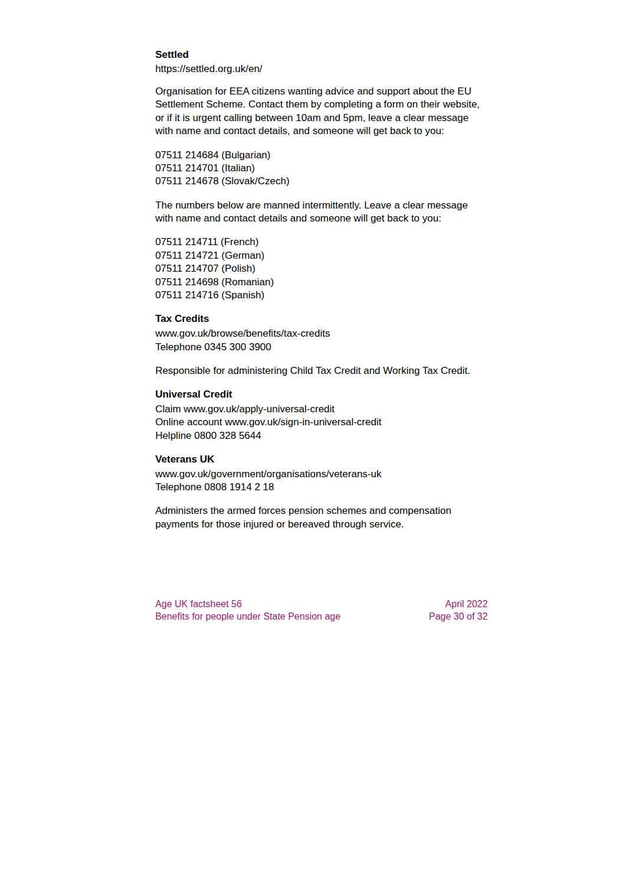Settled
https://settled.org.uk/en/
Organisation for EEA citizens wanting advice and support about the EU Settlement Scheme. Contact them by completing a form on their website, or if it is urgent calling between 10am and 5pm, leave a clear message with name and contact details, and someone will get back to you:
07511 214684 (Bulgarian) 07511 214701 (Italian) 07511 214678 (Slovak/Czech)
The numbers below are manned intermittently. Leave a clear message with name and contact details and someone will get back to you:
07511 214711 (French) 07511 214721 (German) 07511 214707 (Polish) 07511 214698 (Romanian) 07511 214716 (Spanish)
Tax Credits
www.gov.uk/browse/benefits/tax-credits Telephone 0345 300 3900
Responsible for administering Child Tax Credit and Working Tax Credit.
Universal Credit
Claim www.gov.uk/apply-universal-credit Online account www.gov.uk/sign-in-universal-credit Helpline 0800 328 5644
Veterans UK
www.gov.uk/government/organisations/veterans-uk Telephone 0808 1914 2 18
Administers the armed forces pension schemes and compensation payments for those injured or bereaved through service.
Age UK factsheet 56
Benefits for people under State Pension age
April 2022
Page 30 of 32